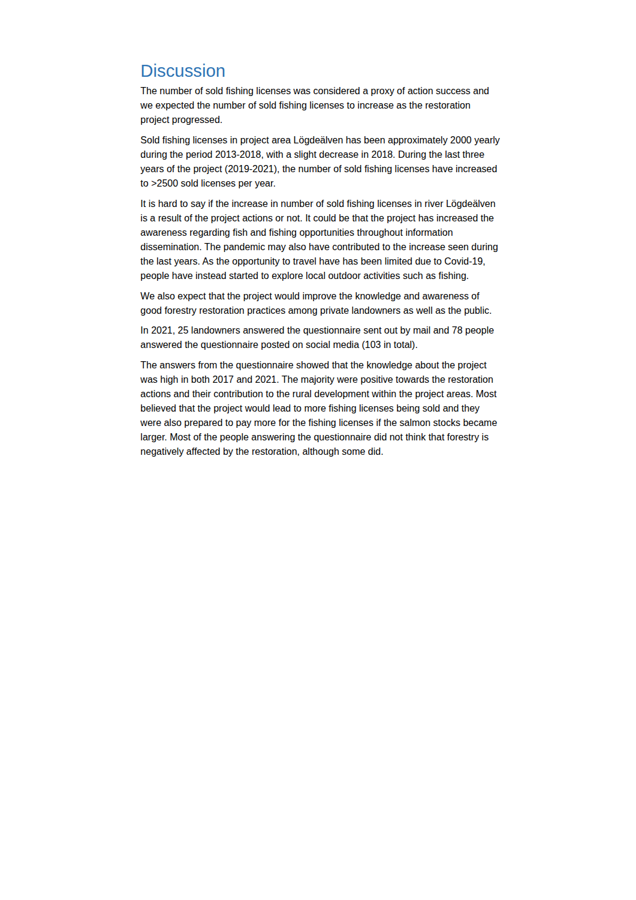Discussion
The number of sold fishing licenses was considered a proxy of action success and we expected the number of sold fishing licenses to increase as the restoration project progressed.
Sold fishing licenses in project area Lögdeälven has been approximately 2000 yearly during the period 2013-2018, with a slight decrease in 2018. During the last three years of the project (2019-2021), the number of sold fishing licenses have increased to >2500 sold licenses per year.
It is hard to say if the increase in number of sold fishing licenses in river Lögdeälven is a result of the project actions or not. It could be that the project has increased the awareness regarding fish and fishing opportunities throughout information dissemination. The pandemic may also have contributed to the increase seen during the last years. As the opportunity to travel have has been limited due to Covid-19, people have instead started to explore local outdoor activities such as fishing.
We also expect that the project would improve the knowledge and awareness of good forestry restoration practices among private landowners as well as the public.
In 2021, 25 landowners answered the questionnaire sent out by mail and 78 people answered the questionnaire posted on social media (103 in total).
The answers from the questionnaire showed that the knowledge about the project was high in both 2017 and 2021. The majority were positive towards the restoration actions and their contribution to the rural development within the project areas. Most believed that the project would lead to more fishing licenses being sold and they were also prepared to pay more for the fishing licenses if the salmon stocks became larger. Most of the people answering the questionnaire did not think that forestry is negatively affected by the restoration, although some did.